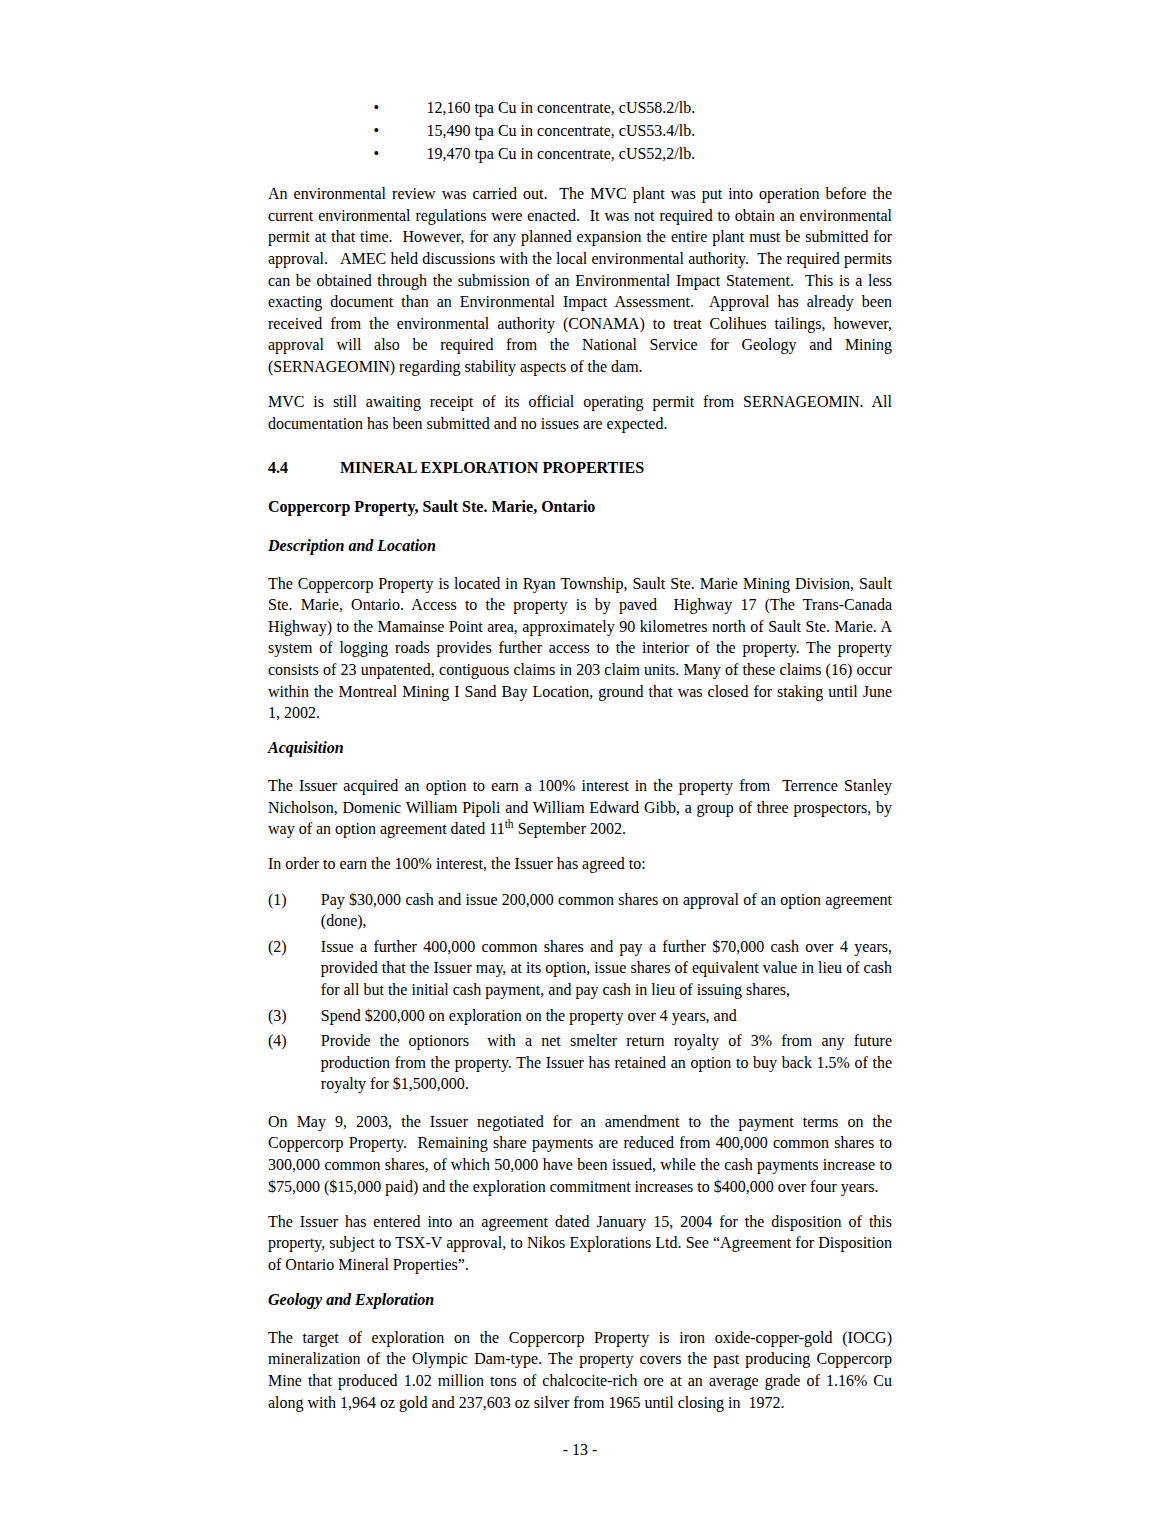• 12,160 tpa Cu in concentrate, cUS58.2/lb.
• 15,490 tpa Cu in concentrate, cUS53.4/lb.
• 19,470 tpa Cu in concentrate, cUS52,2/lb.
An environmental review was carried out. The MVC plant was put into operation before the current environmental regulations were enacted. It was not required to obtain an environmental permit at that time. However, for any planned expansion the entire plant must be submitted for approval. AMEC held discussions with the local environmental authority. The required permits can be obtained through the submission of an Environmental Impact Statement. This is a less exacting document than an Environmental Impact Assessment. Approval has already been received from the environmental authority (CONAMA) to treat Colihues tailings, however, approval will also be required from the National Service for Geology and Mining (SERNAGEOMIN) regarding stability aspects of the dam.
MVC is still awaiting receipt of its official operating permit from SERNAGEOMIN. All documentation has been submitted and no issues are expected.
4.4 MINERAL EXPLORATION PROPERTIES
Coppercorp Property, Sault Ste. Marie, Ontario
Description and Location
The Coppercorp Property is located in Ryan Township, Sault Ste. Marie Mining Division, Sault Ste. Marie, Ontario. Access to the property is by paved Highway 17 (The Trans-Canada Highway) to the Mamainse Point area, approximately 90 kilometres north of Sault Ste. Marie. A system of logging roads provides further access to the interior of the property. The property consists of 23 unpatented, contiguous claims in 203 claim units. Many of these claims (16) occur within the Montreal Mining I Sand Bay Location, ground that was closed for staking until June 1, 2002.
Acquisition
The Issuer acquired an option to earn a 100% interest in the property from Terrence Stanley Nicholson, Domenic William Pipoli and William Edward Gibb, a group of three prospectors, by way of an option agreement dated 11th September 2002.
In order to earn the 100% interest, the Issuer has agreed to:
(1) Pay $30,000 cash and issue 200,000 common shares on approval of an option agreement (done),
(2) Issue a further 400,000 common shares and pay a further $70,000 cash over 4 years, provided that the Issuer may, at its option, issue shares of equivalent value in lieu of cash for all but the initial cash payment, and pay cash in lieu of issuing shares,
(3) Spend $200,000 on exploration on the property over 4 years, and
(4) Provide the optionors with a net smelter return royalty of 3% from any future production from the property. The Issuer has retained an option to buy back 1.5% of the royalty for $1,500,000.
On May 9, 2003, the Issuer negotiated for an amendment to the payment terms on the Coppercorp Property. Remaining share payments are reduced from 400,000 common shares to 300,000 common shares, of which 50,000 have been issued, while the cash payments increase to $75,000 ($15,000 paid) and the exploration commitment increases to $400,000 over four years.
The Issuer has entered into an agreement dated January 15, 2004 for the disposition of this property, subject to TSX-V approval, to Nikos Explorations Ltd. See “Agreement for Disposition of Ontario Mineral Properties”.
Geology and Exploration
The target of exploration on the Coppercorp Property is iron oxide-copper-gold (IOCG) mineralization of the Olympic Dam-type. The property covers the past producing Coppercorp Mine that produced 1.02 million tons of chalcocite-rich ore at an average grade of 1.16% Cu along with 1,964 oz gold and 237,603 oz silver from 1965 until closing in 1972.
- 13 -